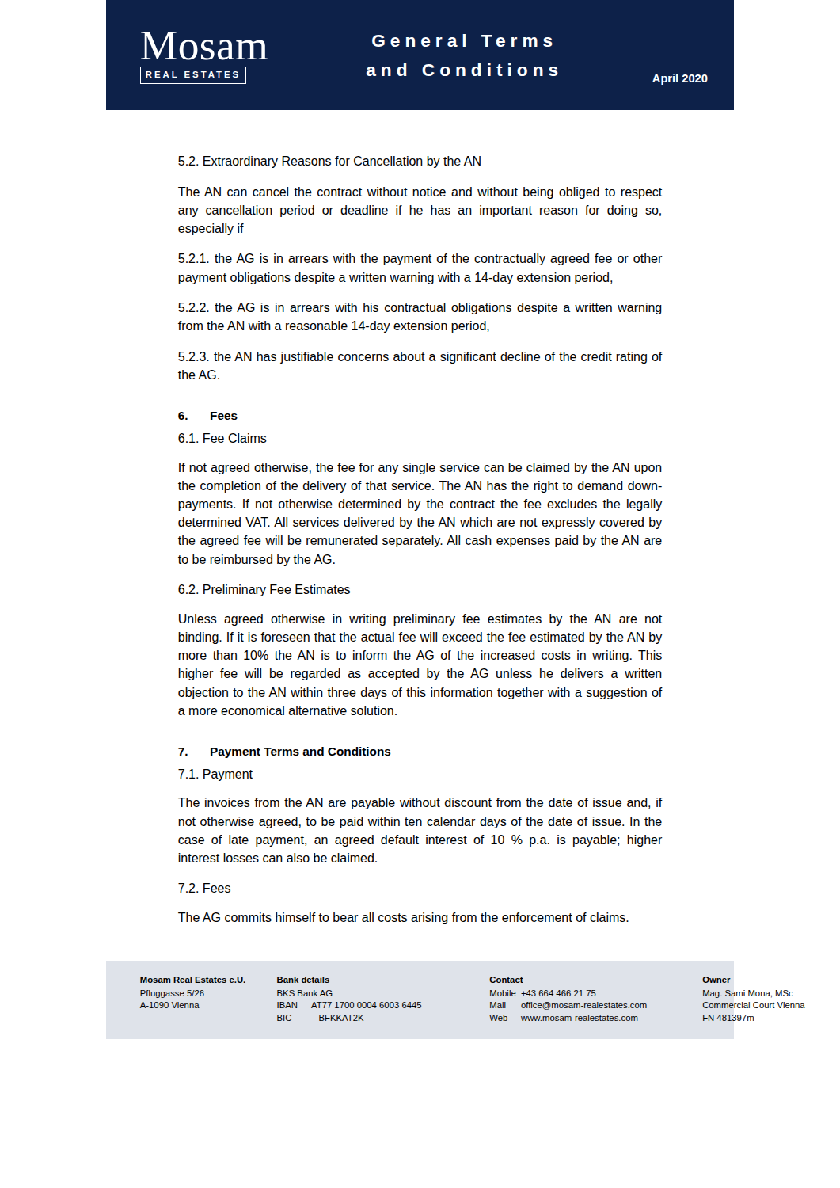Mosam
Real Estates
General Terms
and Conditions
April 2020
5.2. Extraordinary Reasons for Cancellation by the AN
The AN can cancel the contract without notice and without being obliged to respect any cancellation period or deadline if he has an important reason for doing so, especially if
5.2.1. the AG is in arrears with the payment of the contractually agreed fee or other payment obligations despite a written warning with a 14-day extension period,
5.2.2. the AG is in arrears with his contractual obligations despite a written warning from the AN with a reasonable 14-day extension period,
5.2.3. the AN has justifiable concerns about a significant decline of the credit rating of the AG.
6. Fees
6.1. Fee Claims
If not agreed otherwise, the fee for any single service can be claimed by the AN upon the completion of the delivery of that service. The AN has the right to demand down-payments. If not otherwise determined by the contract the fee excludes the legally determined VAT. All services delivered by the AN which are not expressly covered by the agreed fee will be remunerated separately. All cash expenses paid by the AN are to be reimbursed by the AG.
6.2. Preliminary Fee Estimates
Unless agreed otherwise in writing preliminary fee estimates by the AN are not binding. If it is foreseen that the actual fee will exceed the fee estimated by the AN by more than 10% the AN is to inform the AG of the increased costs in writing. This higher fee will be regarded as accepted by the AG unless he delivers a written objection to the AN within three days of this information together with a suggestion of a more economical alternative solution.
7. Payment Terms and Conditions
7.1. Payment
The invoices from the AN are payable without discount from the date of issue and, if not otherwise agreed, to be paid within ten calendar days of the date of issue. In the case of late payment, an agreed default interest of 10 % p.a. is payable; higher interest losses can also be claimed.
7.2. Fees
The AG commits himself to bear all costs arising from the enforcement of claims.
Mosam Real Estates e.U. Pfluggasse 5/26
A-1090 Vienna
Bank details BKS Bank AG
IBAN AT77 1700 0004 6003 6445
BIC BFKKAT2K
Contact Mobile +43 664 466 21 75
Mail office@mosam-realestates.com
Web www.mosam-realestates.com
Owner Mag. Sami Mona, MSc
Commercial Court Vienna
FN 481397m